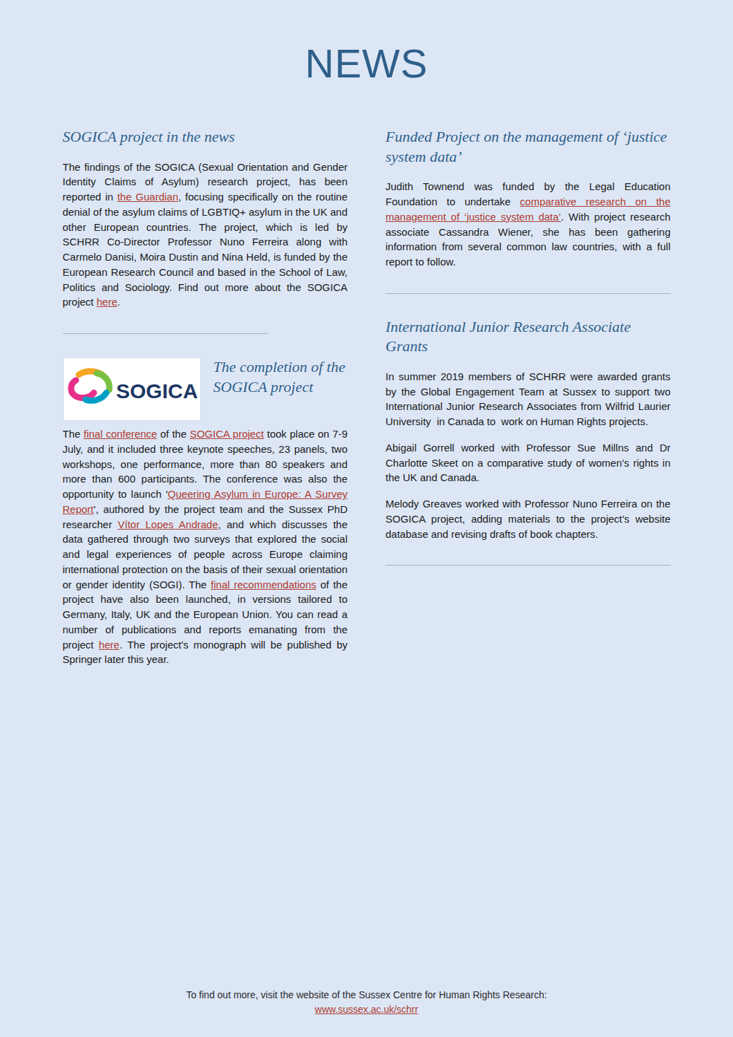NEWS
SOGICA project in the news
The findings of the SOGICA (Sexual Orientation and Gender Identity Claims of Asylum) research project, has been reported in the Guardian, focusing specifically on the routine denial of the asylum claims of LGBTIQ+ asylum in the UK and other European countries. The project, which is led by SCHRR Co-Director Professor Nuno Ferreira along with Carmelo Danisi, Moira Dustin and Nina Held, is funded by the European Research Council and based in the School of Law, Politics and Sociology. Find out more about the SOGICA project here.
SOGICA
The completion of the SOGICA project
The final conference of the SOGICA project took place on 7-9 July, and it included three keynote speeches, 23 panels, two workshops, one performance, more than 80 speakers and more than 600 participants. The conference was also the opportunity to launch 'Queering Asylum in Europe: A Survey Report', authored by the project team and the Sussex PhD researcher Vítor Lopes Andrade, and which discusses the data gathered through two surveys that explored the social and legal experiences of people across Europe claiming international protection on the basis of their sexual orientation or gender identity (SOGI). The final recommendations of the project have also been launched, in versions tailored to Germany, Italy, UK and the European Union. You can read a number of publications and reports emanating from the project here. The project's monograph will be published by Springer later this year.
Funded Project on the management of ‘justice system data’
Judith Townend was funded by the Legal Education Foundation to undertake comparative research on the management of ‘justice system data’. With project research associate Cassandra Wiener, she has been gathering information from several common law countries, with a full report to follow.
International Junior Research Associate Grants
In summer 2019 members of SCHRR were awarded grants by the Global Engagement Team at Sussex to support two International Junior Research Associates from Wilfrid Laurier University in Canada to work on Human Rights projects.
Abigail Gorrell worked with Professor Sue Millns and Dr Charlotte Skeet on a comparative study of women’s rights in the UK and Canada.
Melody Greaves worked with Professor Nuno Ferreira on the SOGICA project, adding materials to the project’s website database and revising drafts of book chapters.
To find out more, visit the website of the Sussex Centre for Human Rights Research:
www.sussex.ac.uk/schrr